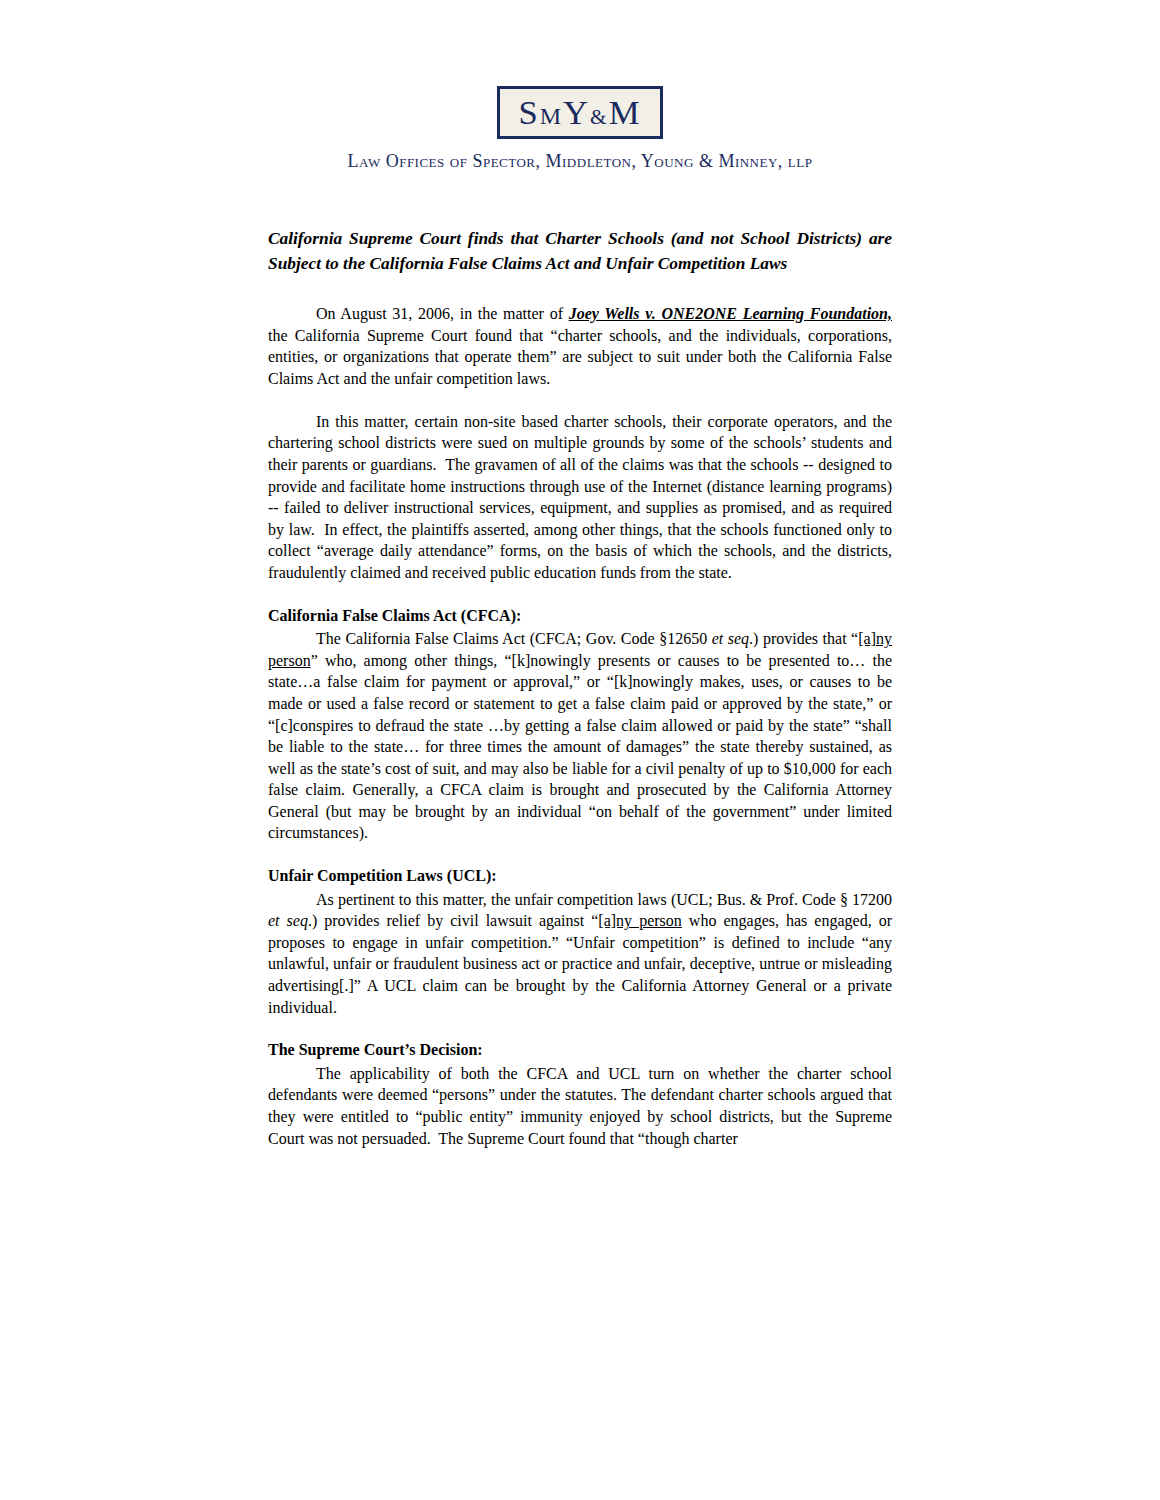SMY&M
Law Offices of Spector, Middleton, Young & Minney, llp
California Supreme Court finds that Charter Schools (and not School Districts) are Subject to the California False Claims Act and Unfair Competition Laws
On August 31, 2006, in the matter of Joey Wells v. ONE2ONE Learning Foundation, the California Supreme Court found that “charter schools, and the individuals, corporations, entities, or organizations that operate them” are subject to suit under both the California False Claims Act and the unfair competition laws.
In this matter, certain non-site based charter schools, their corporate operators, and the chartering school districts were sued on multiple grounds by some of the schools’ students and their parents or guardians. The gravamen of all of the claims was that the schools -- designed to provide and facilitate home instructions through use of the Internet (distance learning programs) -- failed to deliver instructional services, equipment, and supplies as promised, and as required by law. In effect, the plaintiffs asserted, among other things, that the schools functioned only to collect “average daily attendance” forms, on the basis of which the schools, and the districts, fraudulently claimed and received public education funds from the state.
California False Claims Act (CFCA):
The California False Claims Act (CFCA; Gov. Code §12650 et seq.) provides that “[a]ny person” who, among other things, “[k]nowingly presents or causes to be presented to… the state…a false claim for payment or approval,” or “[k]nowingly makes, uses, or causes to be made or used a false record or statement to get a false claim paid or approved by the state,” or “[c]conspires to defraud the state …by getting a false claim allowed or paid by the state” “shall be liable to the state… for three times the amount of damages” the state thereby sustained, as well as the state’s cost of suit, and may also be liable for a civil penalty of up to $10,000 for each false claim. Generally, a CFCA claim is brought and prosecuted by the California Attorney General (but may be brought by an individual “on behalf of the government” under limited circumstances).
Unfair Competition Laws (UCL):
As pertinent to this matter, the unfair competition laws (UCL; Bus. & Prof. Code § 17200 et seq.) provides relief by civil lawsuit against “[a]ny person who engages, has engaged, or proposes to engage in unfair competition.” “Unfair competition” is defined to include “any unlawful, unfair or fraudulent business act or practice and unfair, deceptive, untrue or misleading advertising[.]” A UCL claim can be brought by the California Attorney General or a private individual.
The Supreme Court’s Decision:
The applicability of both the CFCA and UCL turn on whether the charter school defendants were deemed “persons” under the statutes. The defendant charter schools argued that they were entitled to “public entity” immunity enjoyed by school districts, but the Supreme Court was not persuaded. The Supreme Court found that “though charter